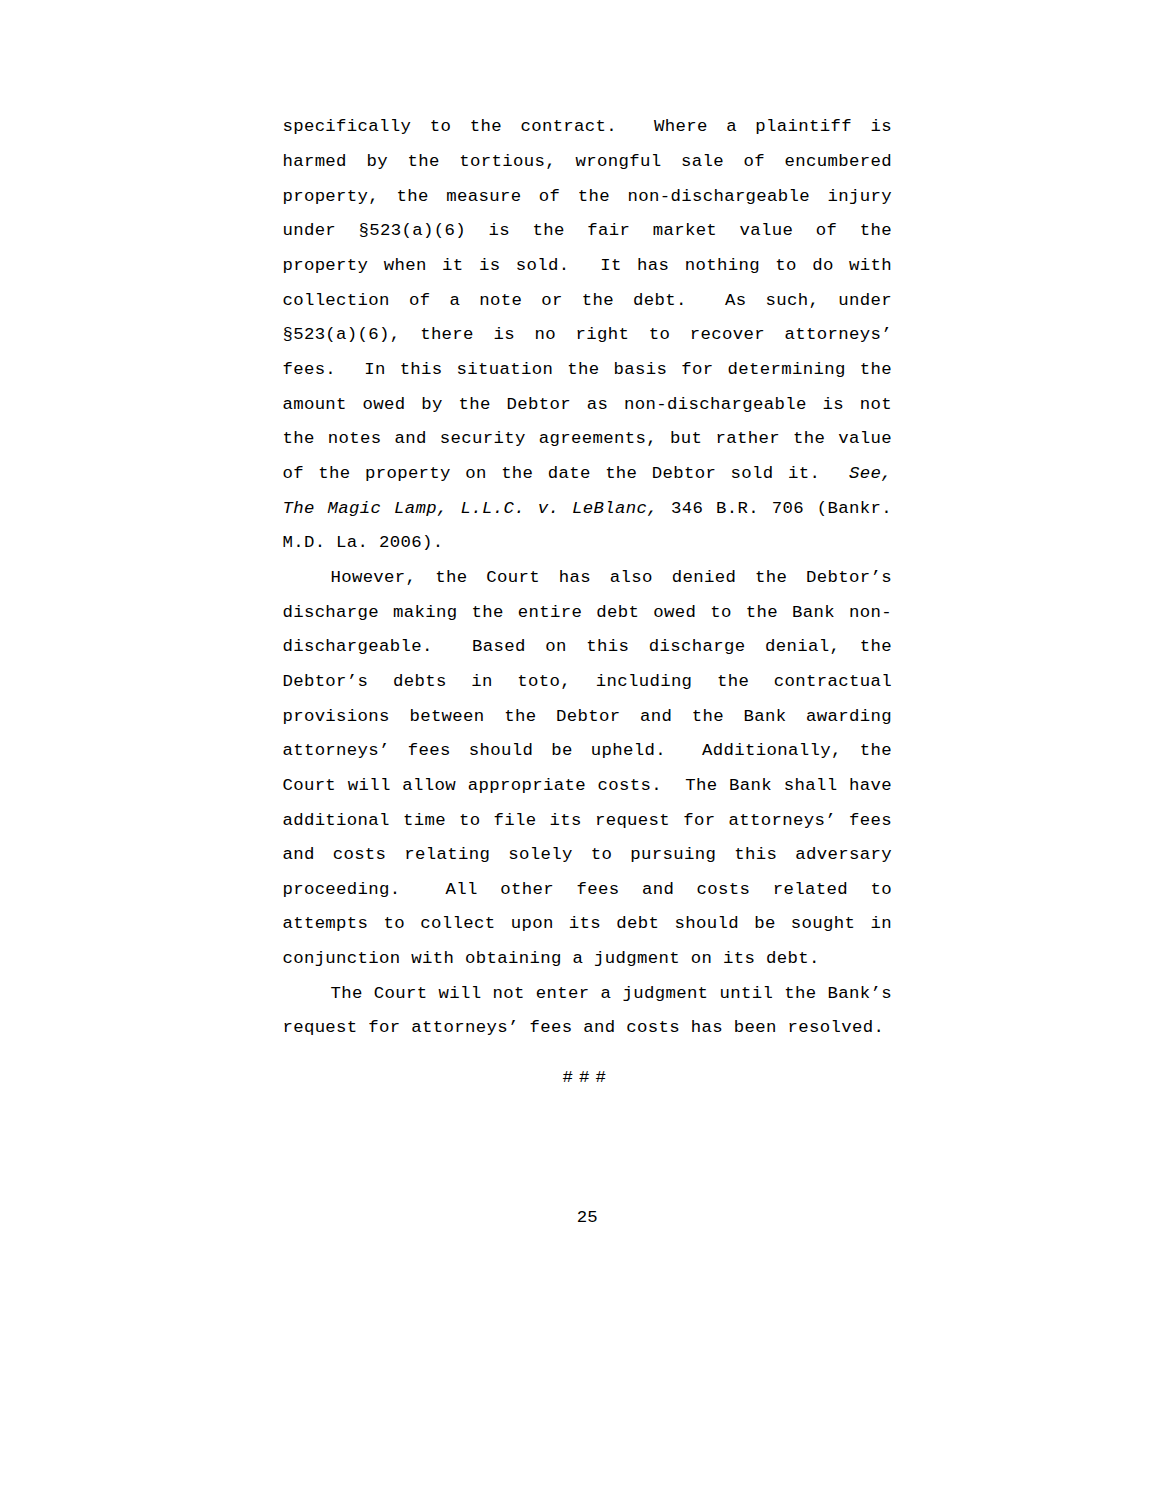specifically to the contract. Where a plaintiff is harmed by the tortious, wrongful sale of encumbered property, the measure of the non-dischargeable injury under §523(a)(6) is the fair market value of the property when it is sold. It has nothing to do with collection of a note or the debt. As such, under §523(a)(6), there is no right to recover attorneys’ fees. In this situation the basis for determining the amount owed by the Debtor as non-dischargeable is not the notes and security agreements, but rather the value of the property on the date the Debtor sold it. See, The Magic Lamp, L.L.C. v. LeBlanc, 346 B.R. 706 (Bankr. M.D. La. 2006).
However, the Court has also denied the Debtor’s discharge making the entire debt owed to the Bank non-dischargeable. Based on this discharge denial, the Debtor’s debts in toto, including the contractual provisions between the Debtor and the Bank awarding attorneys’ fees should be upheld. Additionally, the Court will allow appropriate costs. The Bank shall have additional time to file its request for attorneys’ fees and costs relating solely to pursuing this adversary proceeding. All other fees and costs related to attempts to collect upon its debt should be sought in conjunction with obtaining a judgment on its debt.
The Court will not enter a judgment until the Bank’s request for attorneys’ fees and costs has been resolved.
###
25